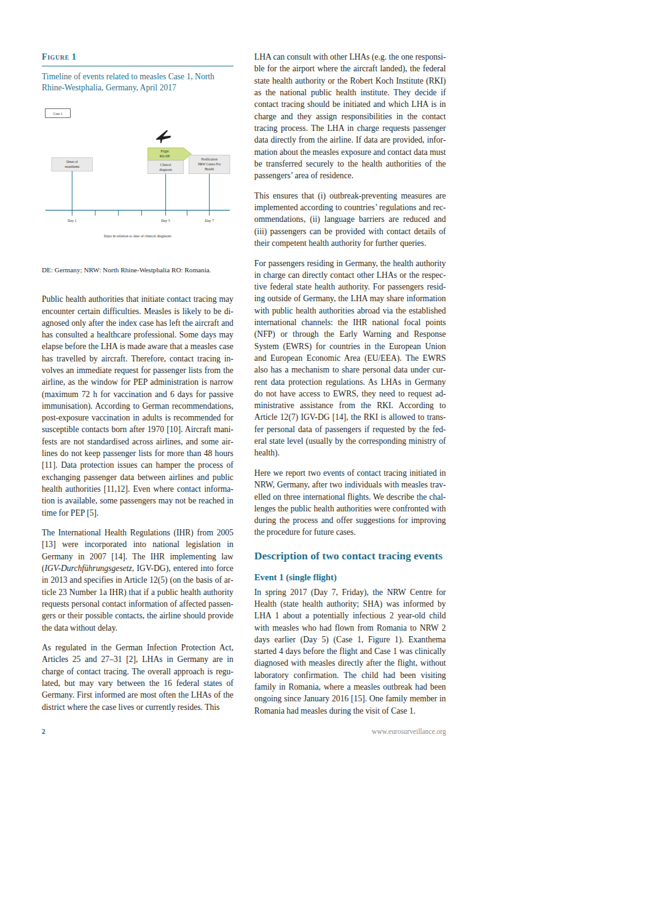Figure 1
Timeline of events related to measles Case 1, North Rhine-Westphalia, Germany, April 2017
Case 1 Flight RO-DE Onset of exanthema Clinical diagnosis Notification NRW Centre For Health Day 1 Day 5 Day 7 Days in relation to date of clinical diagnosis
DE: Germany; NRW: North Rhine-Westphalia RO: Romania.
Public health authorities that initiate contact tracing may encounter certain difficulties. Measles is likely to be diagnosed only after the index case has left the aircraft and has consulted a healthcare professional. Some days may elapse before the LHA is made aware that a measles case has travelled by aircraft. Therefore, contact tracing involves an immediate request for passenger lists from the airline, as the window for PEP administration is narrow (maximum 72 h for vaccination and 6 days for passive immunisation). According to German recommendations, post-exposure vaccination in adults is recommended for susceptible contacts born after 1970 [10]. Aircraft manifests are not standardised across airlines, and some airlines do not keep passenger lists for more than 48 hours [11]. Data protection issues can hamper the process of exchanging passenger data between airlines and public health authorities [11,12]. Even where contact information is available, some passengers may not be reached in time for PEP [5].
The International Health Regulations (IHR) from 2005 [13] were incorporated into national legislation in Germany in 2007 [14]. The IHR implementing law (IGV-Durchführungsgesetz, IGV-DG), entered into force in 2013 and specifies in Article 12(5) (on the basis of article 23 Number 1a IHR) that if a public health authority requests personal contact information of affected passengers or their possible contacts, the airline should provide the data without delay.
As regulated in the German Infection Protection Act, Articles 25 and 27–31 [2], LHAs in Germany are in charge of contact tracing. The overall approach is regulated, but may vary between the 16 federal states of Germany. First informed are most often the LHAs of the district where the case lives or currently resides. This
LHA can consult with other LHAs (e.g. the one responsible for the airport where the aircraft landed), the federal state health authority or the Robert Koch Institute (RKI) as the national public health institute. They decide if contact tracing should be initiated and which LHA is in charge and they assign responsibilities in the contact tracing process. The LHA in charge requests passenger data directly from the airline. If data are provided, information about the measles exposure and contact data must be transferred securely to the health authorities of the passengers’ area of residence.
This ensures that (i) outbreak-preventing measures are implemented according to countries’ regulations and recommendations, (ii) language barriers are reduced and (iii) passengers can be provided with contact details of their competent health authority for further queries.
For passengers residing in Germany, the health authority in charge can directly contact other LHAs or the respective federal state health authority. For passengers residing outside of Germany, the LHA may share information with public health authorities abroad via the established international channels: the IHR national focal points (NFP) or through the Early Warning and Response System (EWRS) for countries in the European Union and European Economic Area (EU/EEA). The EWRS also has a mechanism to share personal data under current data protection regulations. As LHAs in Germany do not have access to EWRS, they need to request administrative assistance from the RKI. According to Article 12(7) IGV-DG [14], the RKI is allowed to transfer personal data of passengers if requested by the federal state level (usually by the corresponding ministry of health).
Here we report two events of contact tracing initiated in NRW, Germany, after two individuals with measles travelled on three international flights. We describe the challenges the public health authorities were confronted with during the process and offer suggestions for improving the procedure for future cases.
Description of two contact tracing events
Event 1 (single flight)
In spring 2017 (Day 7, Friday), the NRW Centre for Health (state health authority; SHA) was informed by LHA 1 about a potentially infectious 2 year-old child with measles who had flown from Romania to NRW 2 days earlier (Day 5) (Case 1, Figure 1). Exanthema started 4 days before the flight and Case 1 was clinically diagnosed with measles directly after the flight, without laboratory confirmation. The child had been visiting family in Romania, where a measles outbreak had been ongoing since January 2016 [15]. One family member in Romania had measles during the visit of Case 1.
2
www.eurosurveillance.org